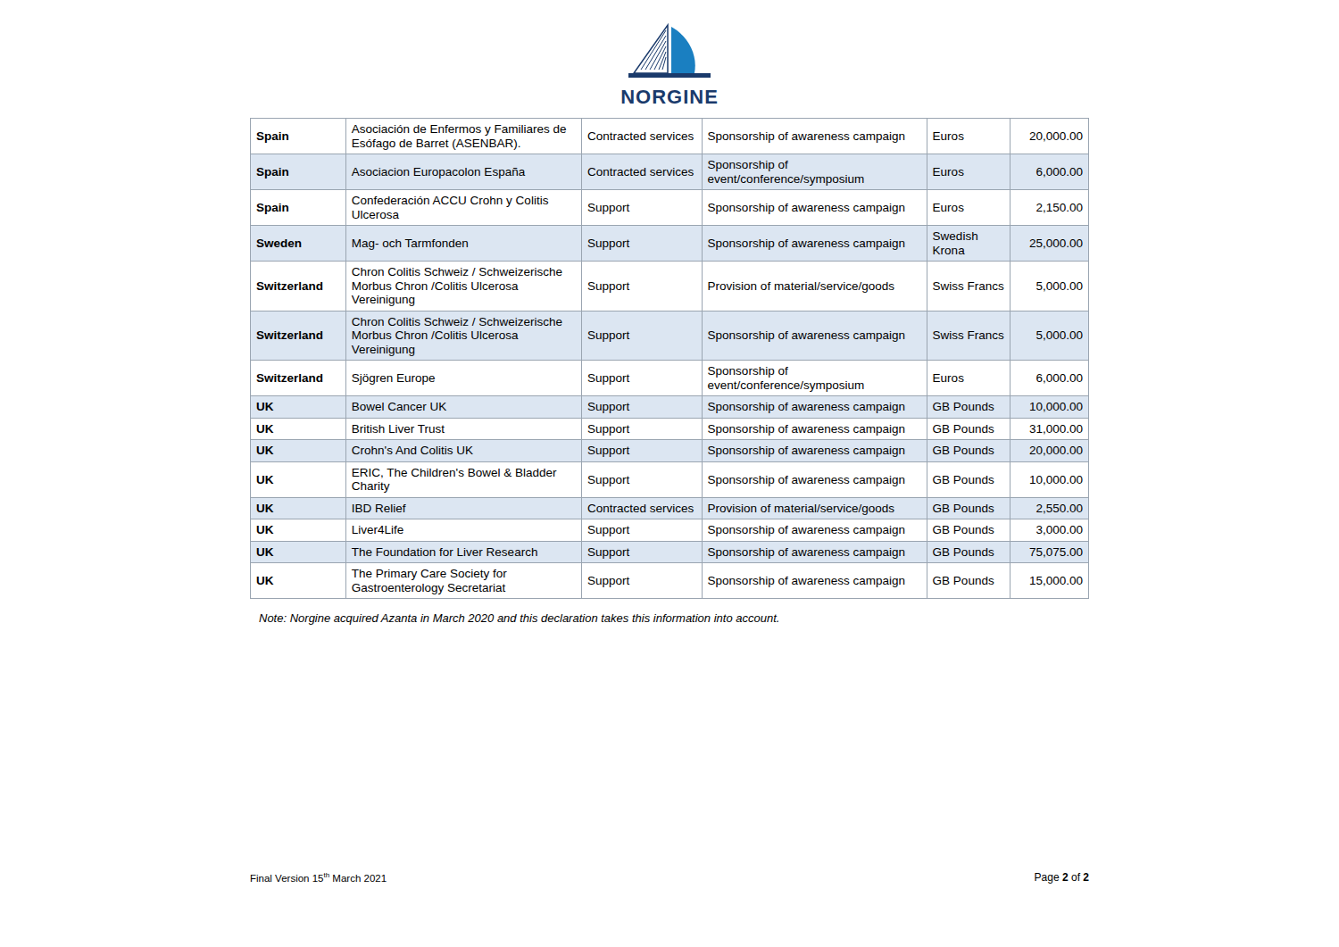NORGINE
| Spain | Asociación de Enfermos y Familiares de Esófago de Barret (ASENBAR). | Contracted services | Sponsorship of awareness campaign | Euros | 20,000.00 |
| Spain | Asociacion Europacolon España | Contracted services | Sponsorship of event/conference/symposium | Euros | 6,000.00 |
| Spain | Confederación ACCU Crohn y Colitis Ulcerosa | Support | Sponsorship of awareness campaign | Euros | 2,150.00 |
| Sweden | Mag- och Tarmfonden | Support | Sponsorship of awareness campaign | Swedish Krona | 25,000.00 |
| Switzerland | Chron Colitis Schweiz / Schweizerische Morbus Chron /Colitis Ulcerosa Vereinigung | Support | Provision of material/service/goods | Swiss Francs | 5,000.00 |
| Switzerland | Chron Colitis Schweiz / Schweizerische Morbus Chron /Colitis Ulcerosa Vereinigung | Support | Sponsorship of awareness campaign | Swiss Francs | 5,000.00 |
| Switzerland | Sjögren Europe | Support | Sponsorship of event/conference/symposium | Euros | 6,000.00 |
| UK | Bowel Cancer UK | Support | Sponsorship of awareness campaign | GB Pounds | 10,000.00 |
| UK | British Liver Trust | Support | Sponsorship of awareness campaign | GB Pounds | 31,000.00 |
| UK | Crohn's And Colitis UK | Support | Sponsorship of awareness campaign | GB Pounds | 20,000.00 |
| UK | ERIC, The Children's Bowel & Bladder Charity | Support | Sponsorship of awareness campaign | GB Pounds | 10,000.00 |
| UK | IBD Relief | Contracted services | Provision of material/service/goods | GB Pounds | 2,550.00 |
| UK | Liver4Life | Support | Sponsorship of awareness campaign | GB Pounds | 3,000.00 |
| UK | The Foundation for Liver Research | Support | Sponsorship of awareness campaign | GB Pounds | 75,075.00 |
| UK | The Primary Care Society for Gastroenterology Secretariat | Support | Sponsorship of awareness campaign | GB Pounds | 15,000.00 |
Note: Norgine acquired Azanta in March 2020 and this declaration takes this information into account.
Final Version 15th March 2021 Page 2 of 2